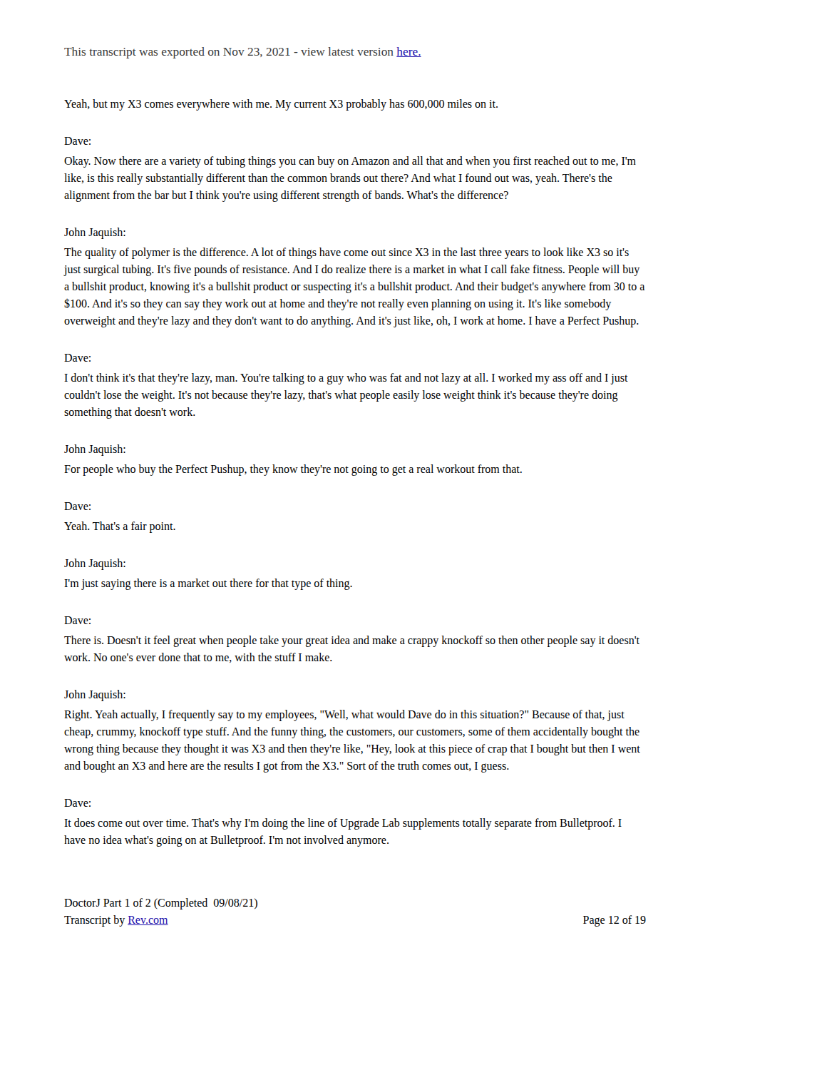This transcript was exported on Nov 23, 2021 - view latest version here.
Yeah, but my X3 comes everywhere with me. My current X3 probably has 600,000 miles on it.
Dave:
Okay. Now there are a variety of tubing things you can buy on Amazon and all that and when you first reached out to me, I'm like, is this really substantially different than the common brands out there? And what I found out was, yeah. There's the alignment from the bar but I think you're using different strength of bands. What's the difference?
John Jaquish:
The quality of polymer is the difference. A lot of things have come out since X3 in the last three years to look like X3 so it's just surgical tubing. It's five pounds of resistance. And I do realize there is a market in what I call fake fitness. People will buy a bullshit product, knowing it's a bullshit product or suspecting it's a bullshit product. And their budget's anywhere from 30 to a $100. And it's so they can say they work out at home and they're not really even planning on using it. It's like somebody overweight and they're lazy and they don't want to do anything. And it's just like, oh, I work at home. I have a Perfect Pushup.
Dave:
I don't think it's that they're lazy, man. You're talking to a guy who was fat and not lazy at all. I worked my ass off and I just couldn't lose the weight. It's not because they're lazy, that's what people easily lose weight think it's because they're doing something that doesn't work.
John Jaquish:
For people who buy the Perfect Pushup, they know they're not going to get a real workout from that.
Dave:
Yeah. That's a fair point.
John Jaquish:
I'm just saying there is a market out there for that type of thing.
Dave:
There is. Doesn't it feel great when people take your great idea and make a crappy knockoff so then other people say it doesn't work. No one's ever done that to me, with the stuff I make.
John Jaquish:
Right. Yeah actually, I frequently say to my employees, "Well, what would Dave do in this situation?" Because of that, just cheap, crummy, knockoff type stuff. And the funny thing, the customers, our customers, some of them accidentally bought the wrong thing because they thought it was X3 and then they're like, "Hey, look at this piece of crap that I bought but then I went and bought an X3 and here are the results I got from the X3." Sort of the truth comes out, I guess.
Dave:
It does come out over time. That's why I'm doing the line of Upgrade Lab supplements totally separate from Bulletproof. I have no idea what's going on at Bulletproof. I'm not involved anymore.
DoctorJ Part 1 of 2 (Completed 09/08/21)
Transcript by Rev.com
Page 12 of 19